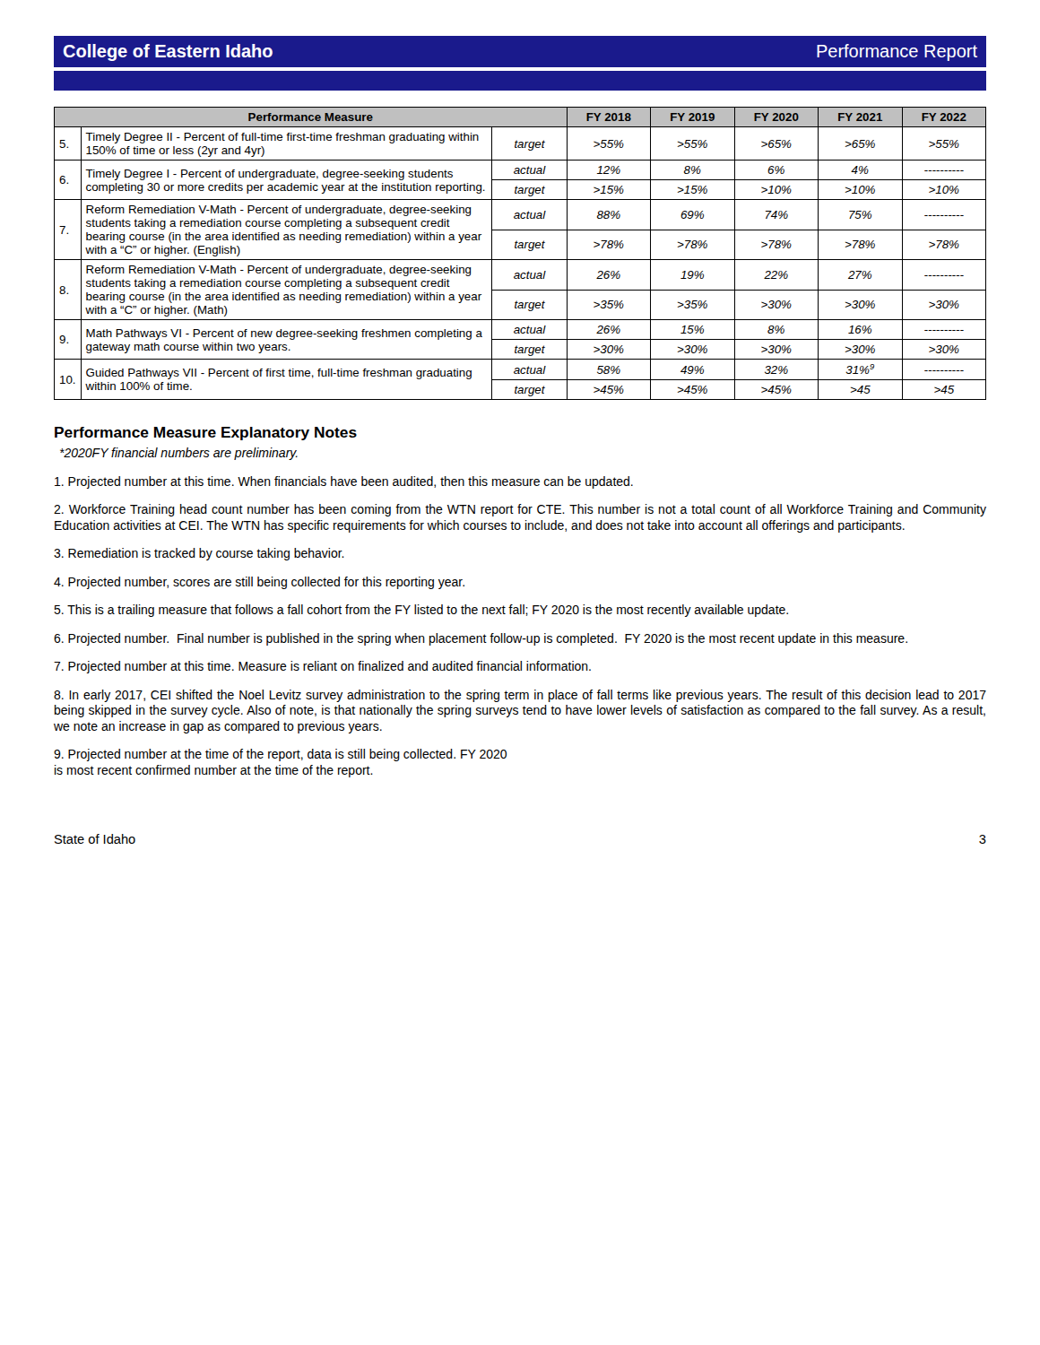College of Eastern Idaho Performance Report
| Performance Measure | FY 2018 | FY 2019 | FY 2020 | FY 2021 | FY 2022 |
| --- | --- | --- | --- | --- | --- |
| 5. | Timely Degree II - Percent of full-time first-time freshman graduating within 150% of time or less (2yr and 4yr) | target | >55% | >55% | >65% | >65% | >55% |
| 6. | Timely Degree I - Percent of undergraduate, degree-seeking students completing 30 or more credits per academic year at the institution reporting. | actual | 12% | 8% | 6% | 4% | ---------- |
| target | >15% | >15% | >10% | >10% | >10% |
| 7. | Reform Remediation V-Math - Percent of undergraduate, degree-seeking students taking a remediation course completing a subsequent credit bearing course (in the area identified as needing remediation) within a year with a “C” or higher. (English) | actual | 88% | 69% | 74% | 75% | ---------- |
| target | >78% | >78% | >78% | >78% | >78% |
| 8. | Reform Remediation V-Math - Percent of undergraduate, degree-seeking students taking a remediation course completing a subsequent credit bearing course (in the area identified as needing remediation) within a year with a “C” or higher. (Math) | actual | 26% | 19% | 22% | 27% | ---------- |
| target | >35% | >35% | >30% | >30% | >30% |
| 9. | Math Pathways VI - Percent of new degree-seeking freshmen completing a gateway math course within two years. | actual | 26% | 15% | 8% | 16% | ---------- |
| target | >30% | >30% | >30% | >30% | >30% |
| 10. | Guided Pathways VII - Percent of first time, full-time freshman graduating within 100% of time. | actual | 58% | 49% | 32% | 31% 9 | ---------- |
| target | >45% | >45% | >45% | >45 | >45 |
Performance Measure Explanatory Notes
*2020FY financial numbers are preliminary.
1. Projected number at this time. When financials have been audited, then this measure can be updated.
2. Workforce Training head count number has been coming from the WTN report for CTE. This number is not a total count of all Workforce Training and Community Education activities at CEI. The WTN has specific requirements for which courses to include, and does not take into account all offerings and participants.
3. Remediation is tracked by course taking behavior.
4. Projected number, scores are still being collected for this reporting year.
5. This is a trailing measure that follows a fall cohort from the FY listed to the next fall; FY 2020 is the most recently available update.
6. Projected number. Final number is published in the spring when placement follow-up is completed. FY 2020 is the most recent update in this measure.
7. Projected number at this time. Measure is reliant on finalized and audited financial information.
8. In early 2017, CEI shifted the Noel Levitz survey administration to the spring term in place of fall terms like previous years. The result of this decision lead to 2017 being skipped in the survey cycle. Also of note, is that nationally the spring surveys tend to have lower levels of satisfaction as compared to the fall survey. As a result, we note an increase in gap as compared to previous years.
9. Projected number at the time of the report, data is still being collected. FY 2020
is most recent confirmed number at the time of the report.
State of Idaho 3